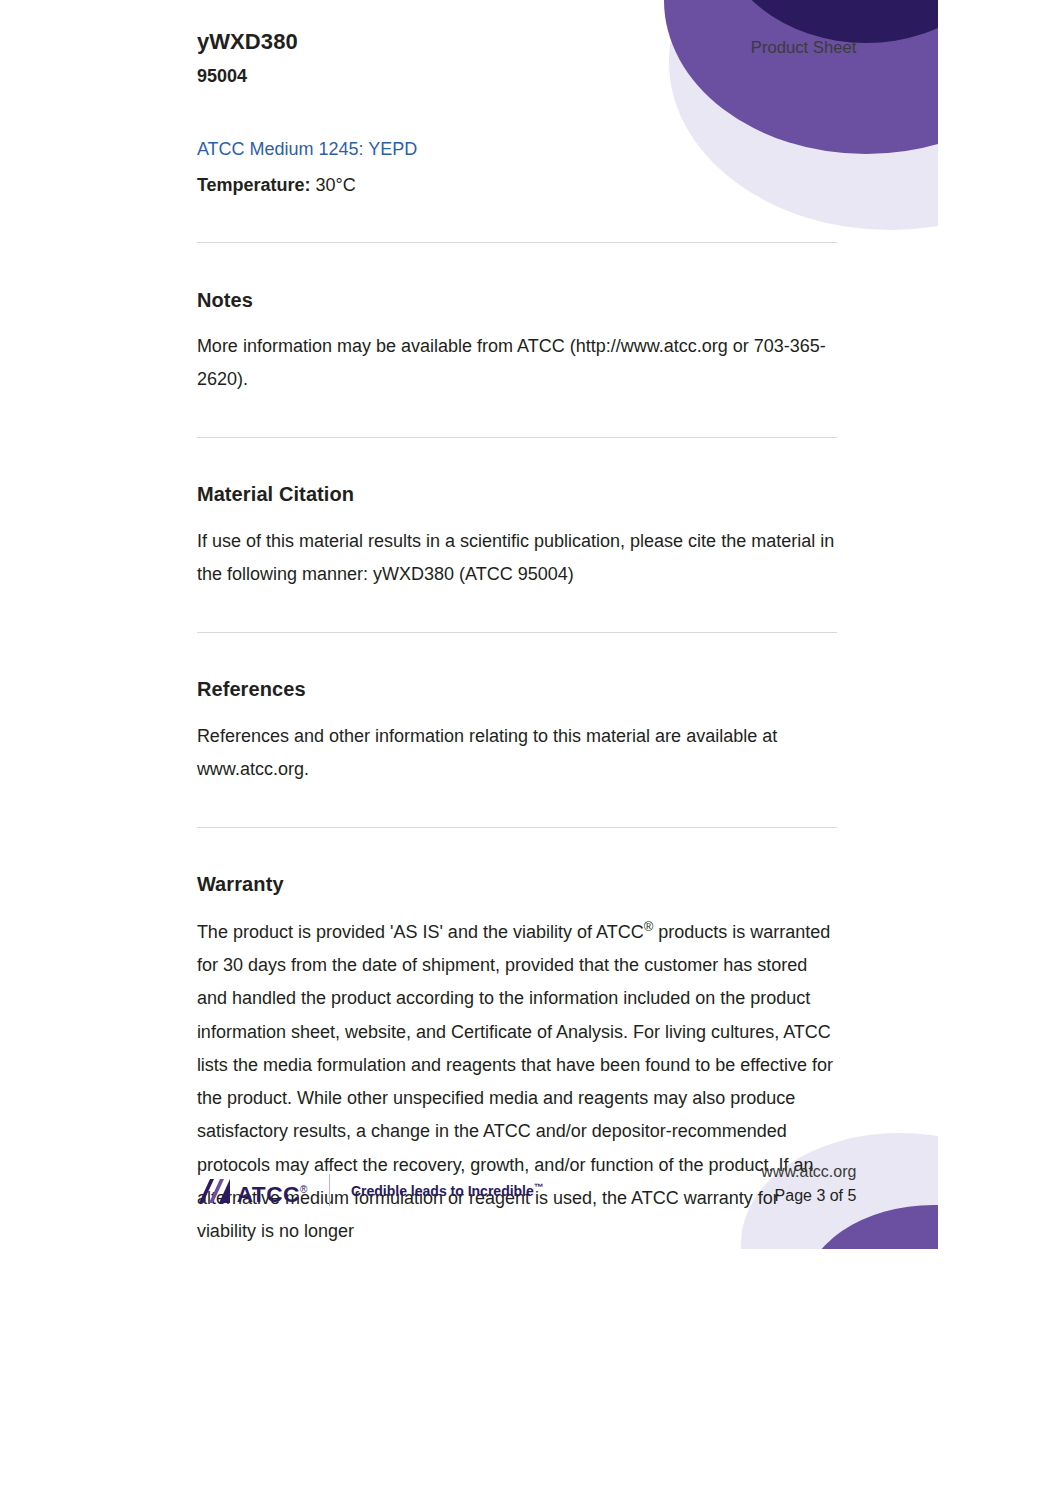yWXD380
95004
Product Sheet
ATCC Medium 1245: YEPD
Temperature: 30°C
Notes
More information may be available from ATCC (http://www.atcc.org or 703-365-2620).
Material Citation
If use of this material results in a scientific publication, please cite the material in the following manner: yWXD380 (ATCC 95004)
References
References and other information relating to this material are available at www.atcc.org.
Warranty
The product is provided 'AS IS' and the viability of ATCC® products is warranted for 30 days from the date of shipment, provided that the customer has stored and handled the product according to the information included on the product information sheet, website, and Certificate of Analysis. For living cultures, ATCC lists the media formulation and reagents that have been found to be effective for the product. While other unspecified media and reagents may also produce satisfactory results, a change in the ATCC and/or depositor-recommended protocols may affect the recovery, growth, and/or function of the product. If an alternative medium formulation or reagent is used, the ATCC warranty for viability is no longer
ATCC®
Credible leads to Incredible™
www.atcc.org
Page 3 of 5